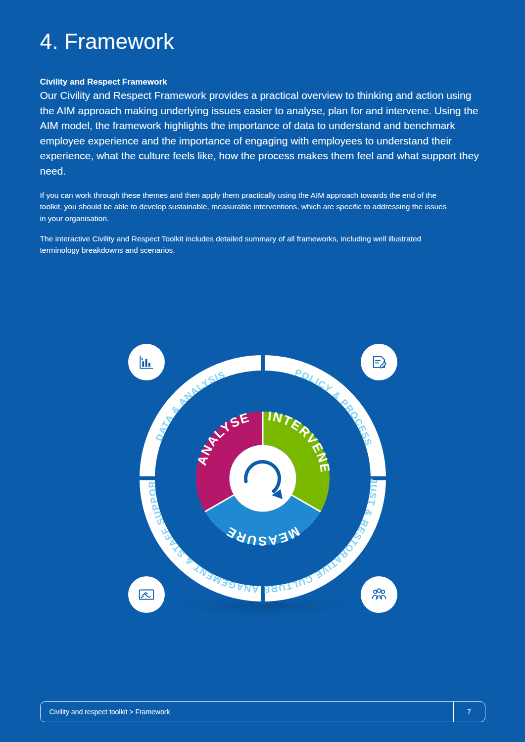4. Framework
Civility and Respect Framework
Our Civility and Respect Framework provides a practical overview to thinking and action using the AIM approach making underlying issues easier to analyse, plan for and intervene. Using the AIM model, the framework highlights the importance of data to understand and benchmark employee experience and the importance of engaging with employees to understand their experience, what the culture feels like, how the process makes them feel and what support they need.
If you can work through these themes and then apply them practically using the AIM approach towards the end of the toolkit, you should be able to develop sustainable, measurable interventions, which are specific to addressing the issues in your organisation.
The interactive Civility and Respect Toolkit includes detailed summary of all frameworks, including well illustrated terminology breakdowns and scenarios.
DATA & ANALYSIS POLICY & PROCESS JUST & RESTORATIVE CULTURE MANAGEMENT & STAFF SUPPORT ANALYSE INTERVENE MEASURE
Civility and respect toolkit > Framework
7